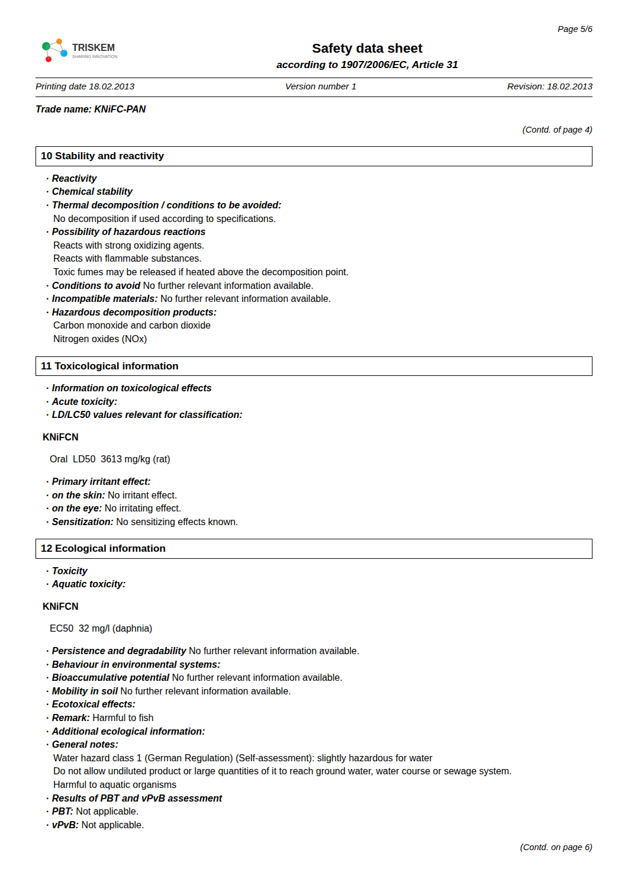Page 5/6
Safety data sheet
according to 1907/2006/EC, Article 31
Printing date 18.02.2013
Version number 1
Revision: 18.02.2013
Trade name: KNiFC-PAN
(Contd. of page 4)
10 Stability and reactivity
Reactivity
Chemical stability
Thermal decomposition / conditions to be avoided:
No decomposition if used according to specifications.
Possibility of hazardous reactions
Reacts with strong oxidizing agents.
Reacts with flammable substances.
Toxic fumes may be released if heated above the decomposition point.
Conditions to avoid No further relevant information available.
Incompatible materials: No further relevant information available.
Hazardous decomposition products:
Carbon monoxide and carbon dioxide
Nitrogen oxides (NOx)
11 Toxicological information
Information on toxicological effects
Acute toxicity:
LD/LC50 values relevant for classification:
KNiFCN
Oral LD50 3613 mg/kg (rat)
Primary irritant effect:
on the skin: No irritant effect.
on the eye: No irritating effect.
Sensitization: No sensitizing effects known.
12 Ecological information
Toxicity
Aquatic toxicity:
KNiFCN
EC50 32 mg/l (daphnia)
Persistence and degradability No further relevant information available.
Behaviour in environmental systems:
Bioaccumulative potential No further relevant information available.
Mobility in soil No further relevant information available.
Ecotoxical effects:
Remark: Harmful to fish
Additional ecological information:
General notes:
Water hazard class 1 (German Regulation) (Self-assessment): slightly hazardous for water
Do not allow undiluted product or large quantities of it to reach ground water, water course or sewage system.
Harmful to aquatic organisms
Results of PBT and vPvB assessment
PBT: Not applicable.
vPvB: Not applicable.
(Contd. on page 6)